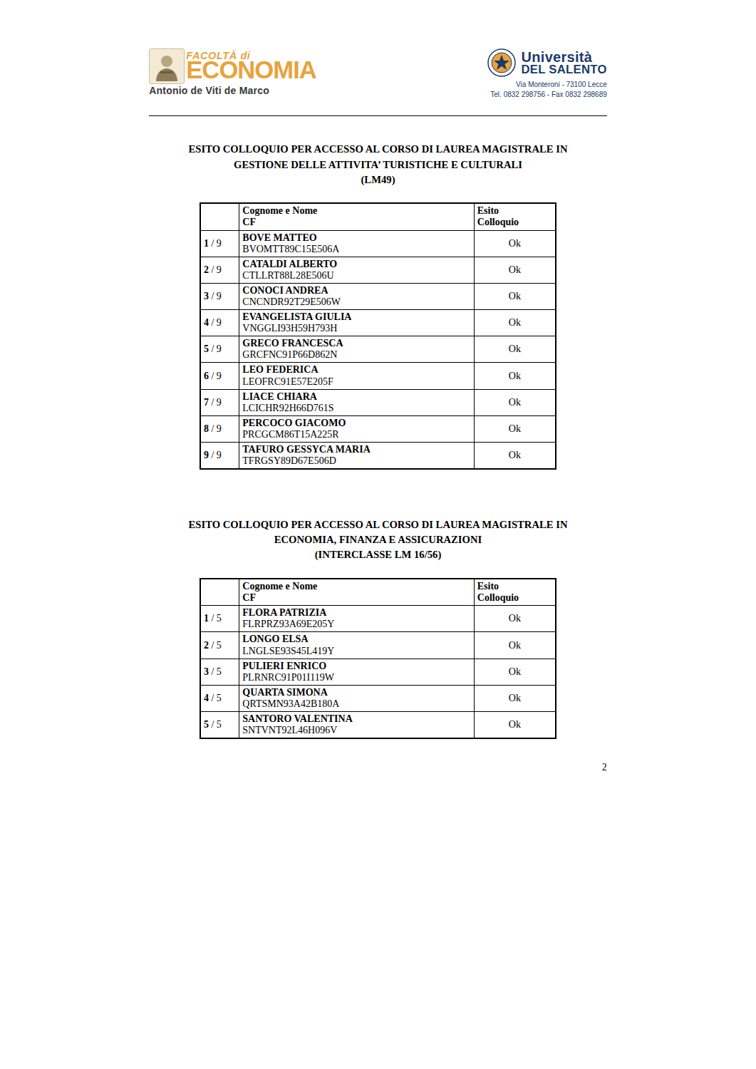FACOLTÀ di ECONOMIA
Antonio de Viti de Marco
Università DEL SALENTO
Via Monteroni - 73100 Lecce
Tel. 0832 298756 - Fax 0832 298689
Esito colloquio per accesso al corso di laurea magistrale in
Gestione delle attivita’ turistiche e culturali
(LM49)
| | Cognome e Nome CF | Esito Colloquio |
| --- | --- | --- |
| 1 / 9 | BOVE MATTEO BVOMTT89C15E506A | Ok |
| 2 / 9 | CATALDI ALBERTO CTLLRT88L28E506U | Ok |
| 3 / 9 | CONOCI ANDREA CNCNDR92T29E506W | Ok |
| 4 / 9 | EVANGELISTA GIULIA VNGGLI93H59H793H | Ok |
| 5 / 9 | GRECO FRANCESCA GRCFNC91P66D862N | Ok |
| 6 / 9 | LEO FEDERICA LEOFRC91E57E205F | Ok |
| 7 / 9 | LIACE CHIARA LCICHR92H66D761S | Ok |
| 8 / 9 | PERCOCO GIACOMO PRCGCM86T15A225R | Ok |
| 9 / 9 | TAFURO GESSYCA MARIA TFRGSY89D67E506D | Ok |
Esito colloquio per accesso al corso di laurea magistrale in
Economia, finanza e assicurazioni
(Interclasse LM 16/56)
| | Cognome e Nome CF | Esito Colloquio |
| --- | --- | --- |
| 1 / 5 | FLORA PATRIZIA FLRPRZ93A69E205Y | Ok |
| 2 / 5 | LONGO ELSA LNGLSE93S45L419Y | Ok |
| 3 / 5 | PULIERI ENRICO PLRNRC91P01I119W | Ok |
| 4 / 5 | QUARTA SIMONA QRTSMN93A42B180A | Ok |
| 5 / 5 | SANTORO VALENTINA SNTVNT92L46H096V | Ok |
2